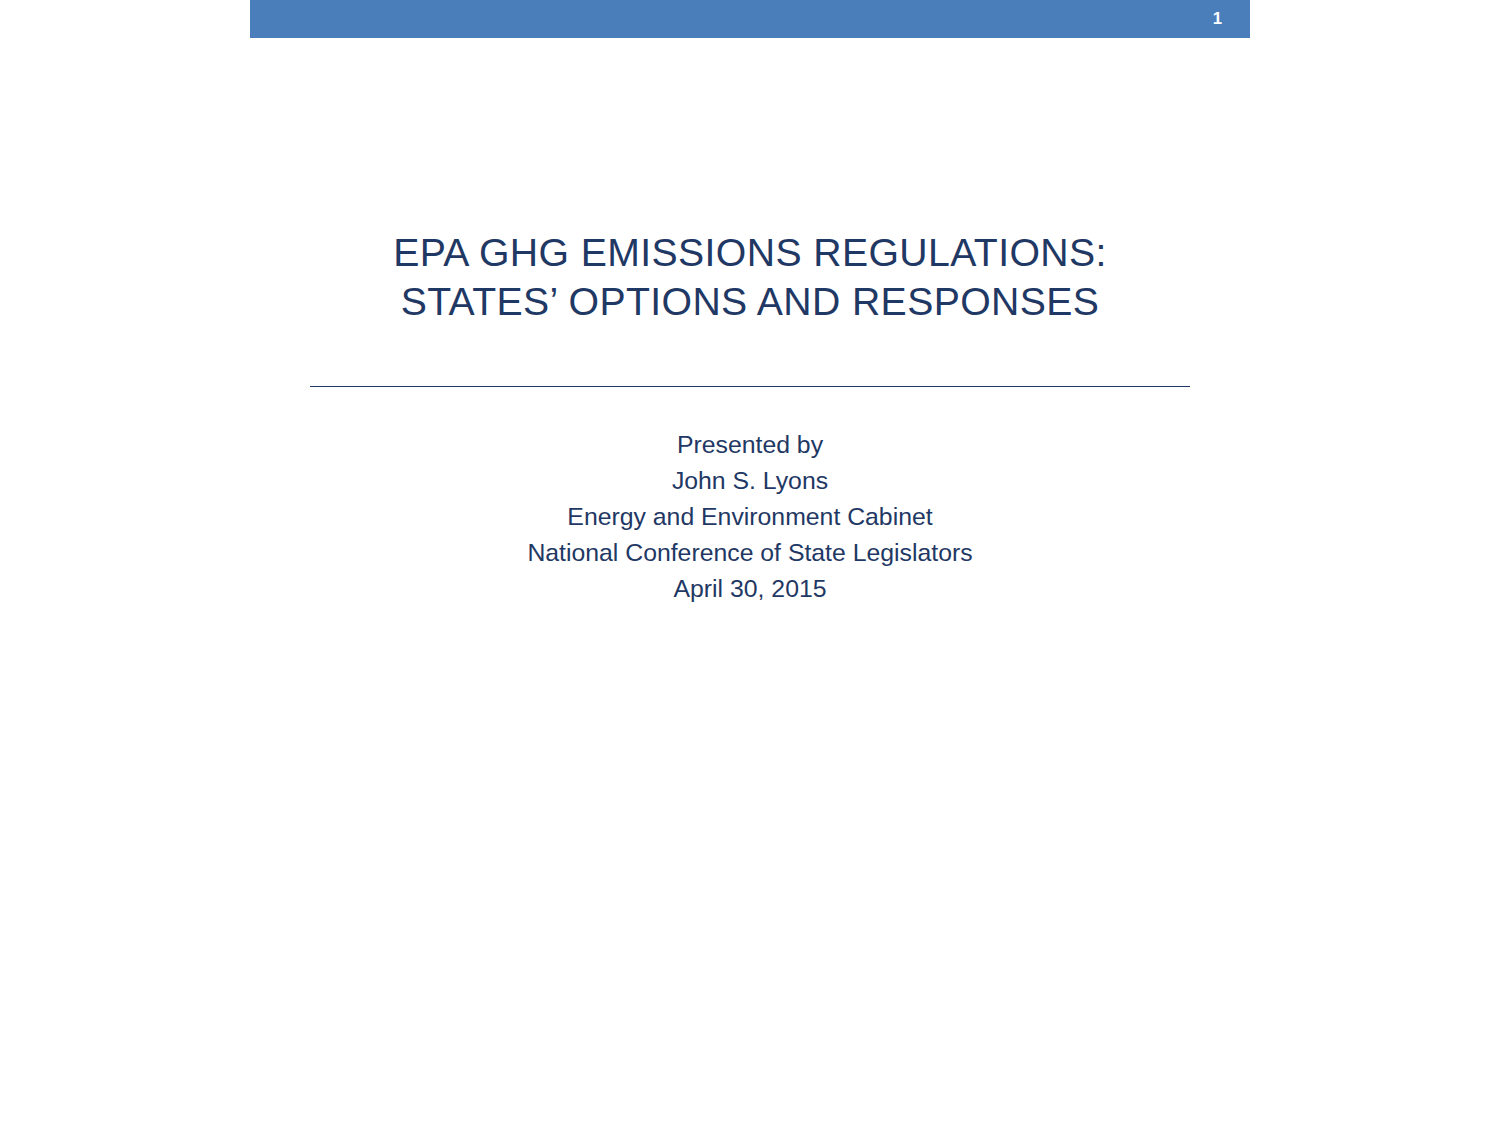1
EPA GHG EMISSIONS REGULATIONS:
STATES’ OPTIONS AND RESPONSES
Presented by
John S. Lyons
Energy and Environment Cabinet
National Conference of State Legislators
April 30, 2015